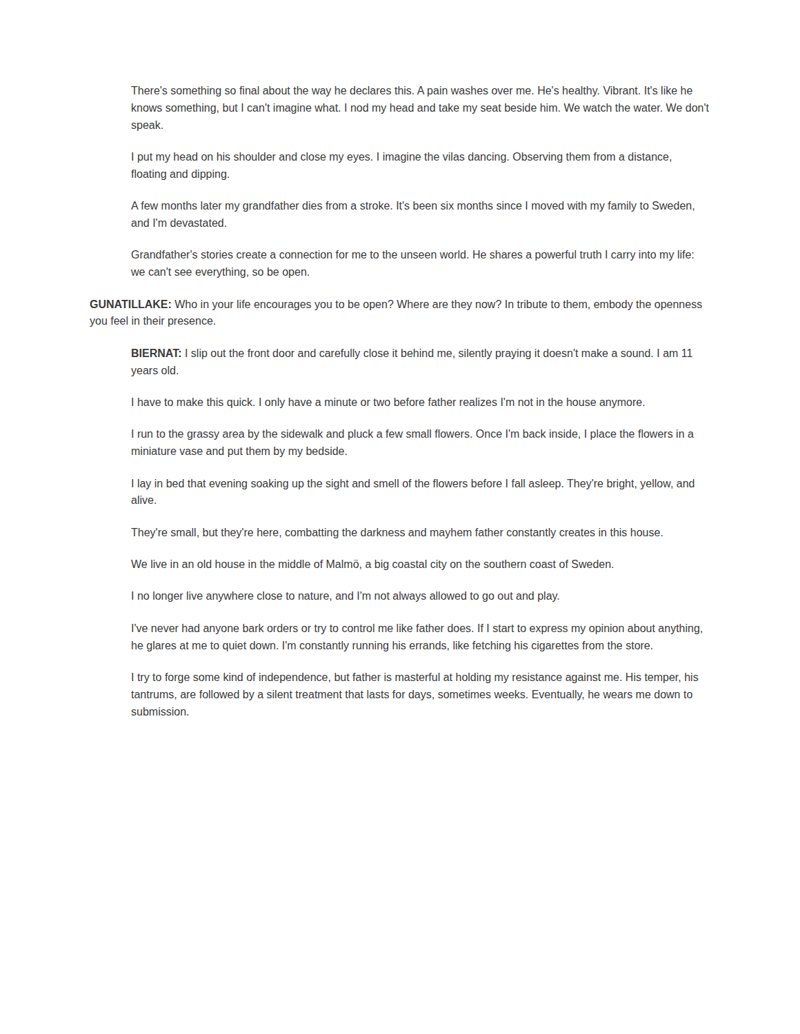There's something so final about the way he declares this. A pain washes over me. He's healthy. Vibrant. It's like he knows something, but I can't imagine what. I nod my head and take my seat beside him. We watch the water. We don't speak.
I put my head on his shoulder and close my eyes. I imagine the vilas dancing. Observing them from a distance, floating and dipping.
A few months later my grandfather dies from a stroke. It's been six months since I moved with my family to Sweden, and I'm devastated.
Grandfather's stories create a connection for me to the unseen world. He shares a powerful truth I carry into my life: we can't see everything, so be open.
GUNATILLAKE: Who in your life encourages you to be open? Where are they now? In tribute to them, embody the openness you feel in their presence.
BIERNAT: I slip out the front door and carefully close it behind me, silently praying it doesn't make a sound. I am 11 years old.
I have to make this quick. I only have a minute or two before father realizes I'm not in the house anymore.
I run to the grassy area by the sidewalk and pluck a few small flowers. Once I'm back inside, I place the flowers in a miniature vase and put them by my bedside.
I lay in bed that evening soaking up the sight and smell of the flowers before I fall asleep. They're bright, yellow, and alive.
They're small, but they're here, combatting the darkness and mayhem father constantly creates in this house.
We live in an old house in the middle of Malmö, a big coastal city on the southern coast of Sweden.
I no longer live anywhere close to nature, and I'm not always allowed to go out and play.
I've never had anyone bark orders or try to control me like father does. If I start to express my opinion about anything, he glares at me to quiet down. I'm constantly running his errands, like fetching his cigarettes from the store.
I try to forge some kind of independence, but father is masterful at holding my resistance against me. His temper, his tantrums, are followed by a silent treatment that lasts for days, sometimes weeks. Eventually, he wears me down to submission.